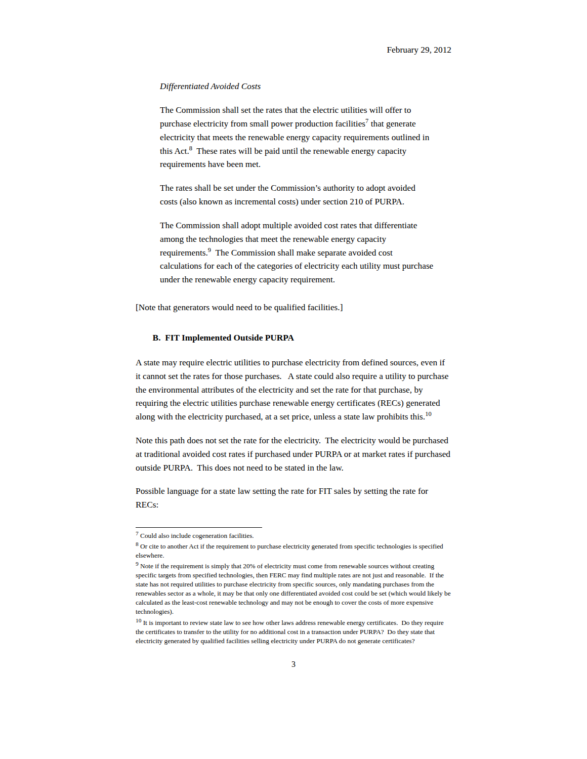February 29, 2012
Differentiated Avoided Costs
The Commission shall set the rates that the electric utilities will offer to purchase electricity from small power production facilities7 that generate electricity that meets the renewable energy capacity requirements outlined in this Act.8 These rates will be paid until the renewable energy capacity requirements have been met.
The rates shall be set under the Commission’s authority to adopt avoided costs (also known as incremental costs) under section 210 of PURPA.
The Commission shall adopt multiple avoided cost rates that differentiate among the technologies that meet the renewable energy capacity requirements.9 The Commission shall make separate avoided cost calculations for each of the categories of electricity each utility must purchase under the renewable energy capacity requirement.
[Note that generators would need to be qualified facilities.]
B. FIT Implemented Outside PURPA
A state may require electric utilities to purchase electricity from defined sources, even if it cannot set the rates for those purchases. A state could also require a utility to purchase the environmental attributes of the electricity and set the rate for that purchase, by requiring the electric utilities purchase renewable energy certificates (RECs) generated along with the electricity purchased, at a set price, unless a state law prohibits this.10
Note this path does not set the rate for the electricity. The electricity would be purchased at traditional avoided cost rates if purchased under PURPA or at market rates if purchased outside PURPA. This does not need to be stated in the law.
Possible language for a state law setting the rate for FIT sales by setting the rate for RECs:
7 Could also include cogeneration facilities.
8 Or cite to another Act if the requirement to purchase electricity generated from specific technologies is specified elsewhere.
9 Note if the requirement is simply that 20% of electricity must come from renewable sources without creating specific targets from specified technologies, then FERC may find multiple rates are not just and reasonable. If the state has not required utilities to purchase electricity from specific sources, only mandating purchases from the renewables sector as a whole, it may be that only one differentiated avoided cost could be set (which would likely be calculated as the least-cost renewable technology and may not be enough to cover the costs of more expensive technologies).
10 It is important to review state law to see how other laws address renewable energy certificates. Do they require the certificates to transfer to the utility for no additional cost in a transaction under PURPA? Do they state that electricity generated by qualified facilities selling electricity under PURPA do not generate certificates?
3